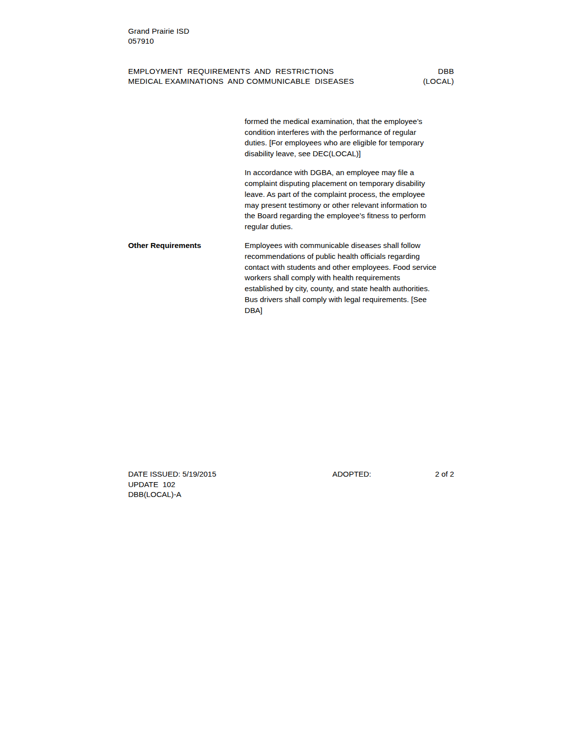Grand Prairie ISD
057910
EMPLOYMENT REQUIREMENTS AND RESTRICTIONS DBB
MEDICAL EXAMINATIONS AND COMMUNICABLE DISEASES (LOCAL)
formed the medical examination, that the employee’s condition interferes with the performance of regular duties. [For employees who are eligible for temporary disability leave, see DEC(LOCAL)]
In accordance with DGBA, an employee may file a complaint disputing placement on temporary disability leave. As part of the complaint process, the employee may present testimony or other relevant information to the Board regarding the employee’s fitness to perform regular duties.
Other Requirements
Employees with communicable diseases shall follow recommendations of public health officials regarding contact with students and other employees. Food service workers shall comply with health requirements established by city, county, and state health authorities. Bus drivers shall comply with legal requirements. [See DBA]
DATE ISSUED: 5/19/2015 UPDATE 102 DBB(LOCAL)-A ADOPTED: 2 of 2